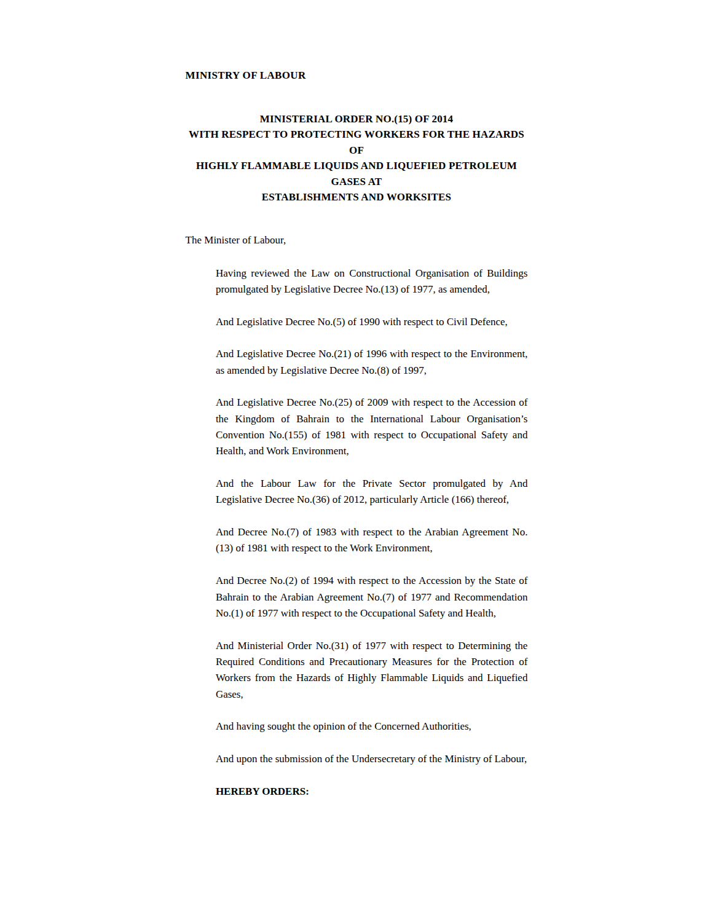MINISTRY OF LABOUR
MINISTERIAL ORDER NO.(15) OF 2014
WITH RESPECT TO PROTECTING WORKERS FOR THE HAZARDS OF
HIGHLY FLAMMABLE LIQUIDS AND LIQUEFIED PETROLEUM GASES AT
ESTABLISHMENTS AND WORKSITES
The Minister of Labour,
Having reviewed the Law on Constructional Organisation of Buildings promulgated by Legislative Decree No.(13) of 1977, as amended,
And Legislative Decree No.(5) of 1990 with respect to Civil Defence,
And Legislative Decree No.(21) of 1996 with respect to the Environment, as amended by Legislative Decree No.(8) of 1997,
And Legislative Decree No.(25) of 2009 with respect to the Accession of the Kingdom of Bahrain to the International Labour Organisation’s Convention No.(155) of 1981 with respect to Occupational Safety and Health, and Work Environment,
And the Labour Law for the Private Sector promulgated by And Legislative Decree No.(36) of 2012, particularly Article (166) thereof,
And Decree No.(7) of 1983 with respect to the Arabian Agreement No.(13) of 1981 with respect to the Work Environment,
And Decree No.(2) of 1994 with respect to the Accession by the State of Bahrain to the Arabian Agreement No.(7) of 1977 and Recommendation No.(1) of 1977 with respect to the Occupational Safety and Health,
And Ministerial Order No.(31) of 1977 with respect to Determining the Required Conditions and Precautionary Measures for the Protection of Workers from the Hazards of Highly Flammable Liquids and Liquefied Gases,
And having sought the opinion of the Concerned Authorities,
And upon the submission of the Undersecretary of the Ministry of Labour,
HEREBY ORDERS: